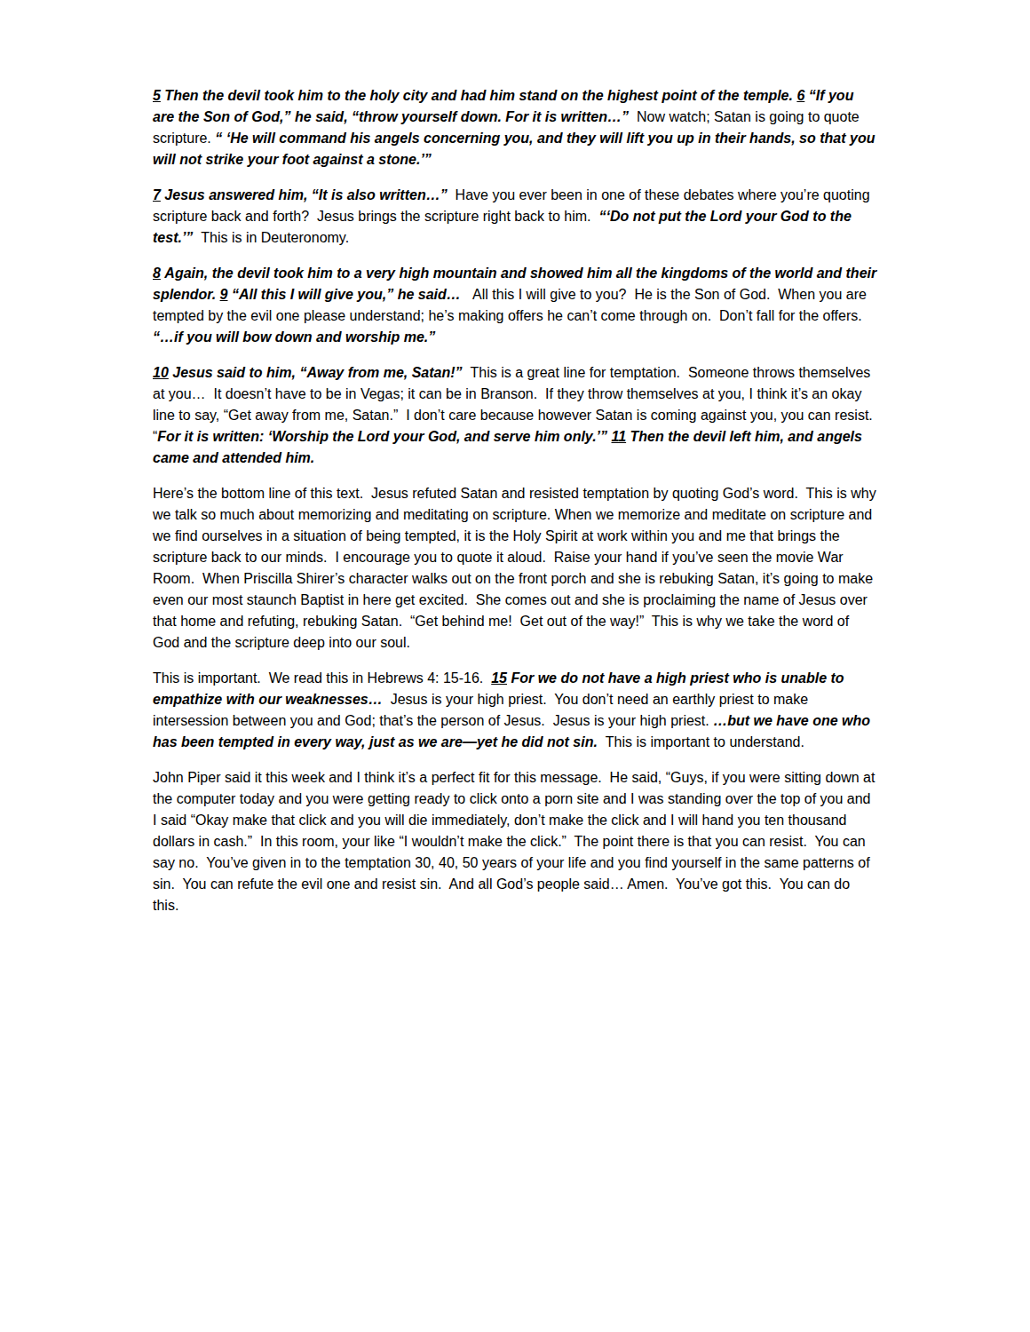5 Then the devil took him to the holy city and had him stand on the highest point of the temple. 6 “If you are the Son of God,” he said, “throw yourself down. For it is written…” Now watch; Satan is going to quote scripture. “ ‘He will command his angels concerning you, and they will lift you up in their hands, so that you will not strike your foot against a stone.’”
7 Jesus answered him, “It is also written…” Have you ever been in one of these debates where you’re quoting scripture back and forth? Jesus brings the scripture right back to him. “‘Do not put the Lord your God to the test.’” This is in Deuteronomy.
8 Again, the devil took him to a very high mountain and showed him all the kingdoms of the world and their splendor. 9 “All this I will give you,” he said… All this I will give to you? He is the Son of God. When you are tempted by the evil one please understand; he’s making offers he can’t come through on. Don’t fall for the offers. “…if you will bow down and worship me.”
10 Jesus said to him, “Away from me, Satan!” This is a great line for temptation. Someone throws themselves at you… It doesn’t have to be in Vegas; it can be in Branson. If they throw themselves at you, I think it’s an okay line to say, “Get away from me, Satan.” I don’t care because however Satan is coming against you, you can resist. “For it is written: ‘Worship the Lord your God, and serve him only.’” 11 Then the devil left him, and angels came and attended him.
Here’s the bottom line of this text. Jesus refuted Satan and resisted temptation by quoting God’s word. This is why we talk so much about memorizing and meditating on scripture. When we memorize and meditate on scripture and we find ourselves in a situation of being tempted, it is the Holy Spirit at work within you and me that brings the scripture back to our minds. I encourage you to quote it aloud. Raise your hand if you’ve seen the movie War Room. When Priscilla Shirer’s character walks out on the front porch and she is rebuking Satan, it’s going to make even our most staunch Baptist in here get excited. She comes out and she is proclaiming the name of Jesus over that home and refuting, rebuking Satan. “Get behind me! Get out of the way!” This is why we take the word of God and the scripture deep into our soul.
This is important. We read this in Hebrews 4: 15-16. 15 For we do not have a high priest who is unable to empathize with our weaknesses… Jesus is your high priest. You don’t need an earthly priest to make intersession between you and God; that’s the person of Jesus. Jesus is your high priest. …but we have one who has been tempted in every way, just as we are—yet he did not sin. This is important to understand.
John Piper said it this week and I think it’s a perfect fit for this message. He said, “Guys, if you were sitting down at the computer today and you were getting ready to click onto a porn site and I was standing over the top of you and I said “Okay make that click and you will die immediately, don’t make the click and I will hand you ten thousand dollars in cash.” In this room, your like “I wouldn’t make the click.” The point there is that you can resist. You can say no. You’ve given in to the temptation 30, 40, 50 years of your life and you find yourself in the same patterns of sin. You can refute the evil one and resist sin. And all God’s people said… Amen. You’ve got this. You can do this.